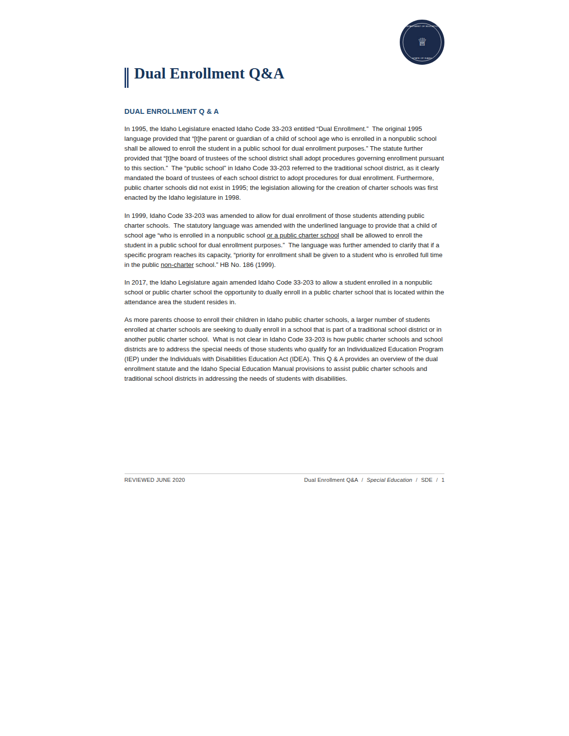Department of Education
♕
State of Idaho
Dual Enrollment Q&A
DUAL ENROLLMENT Q & A
In 1995, the Idaho Legislature enacted Idaho Code 33-203 entitled “Dual Enrollment.” The original 1995 language provided that “[t]he parent or guardian of a child of school age who is enrolled in a nonpublic school shall be allowed to enroll the student in a public school for dual enrollment purposes.” The statute further provided that “[t]he board of trustees of the school district shall adopt procedures governing enrollment pursuant to this section.” The “public school” in Idaho Code 33-203 referred to the traditional school district, as it clearly mandated the board of trustees of each school district to adopt procedures for dual enrollment. Furthermore, public charter schools did not exist in 1995; the legislation allowing for the creation of charter schools was first enacted by the Idaho legislature in 1998.
In 1999, Idaho Code 33-203 was amended to allow for dual enrollment of those students attending public charter schools. The statutory language was amended with the underlined language to provide that a child of school age “who is enrolled in a nonpublic school or a public charter school shall be allowed to enroll the student in a public school for dual enrollment purposes.” The language was further amended to clarify that if a specific program reaches its capacity, “priority for enrollment shall be given to a student who is enrolled full time in the public non-charter school.” HB No. 186 (1999).
In 2017, the Idaho Legislature again amended Idaho Code 33-203 to allow a student enrolled in a nonpublic school or public charter school the opportunity to dually enroll in a public charter school that is located within the attendance area the student resides in.
As more parents choose to enroll their children in Idaho public charter schools, a larger number of students enrolled at charter schools are seeking to dually enroll in a school that is part of a traditional school district or in another public charter school. What is not clear in Idaho Code 33-203 is how public charter schools and school districts are to address the special needs of those students who qualify for an Individualized Education Program (IEP) under the Individuals with Disabilities Education Act (IDEA). This Q & A provides an overview of the dual enrollment statute and the Idaho Special Education Manual provisions to assist public charter schools and traditional school districts in addressing the needs of students with disabilities.
REVIEWED JUNE 2020
Dual Enrollment Q&A / Special Education / SDE / 1